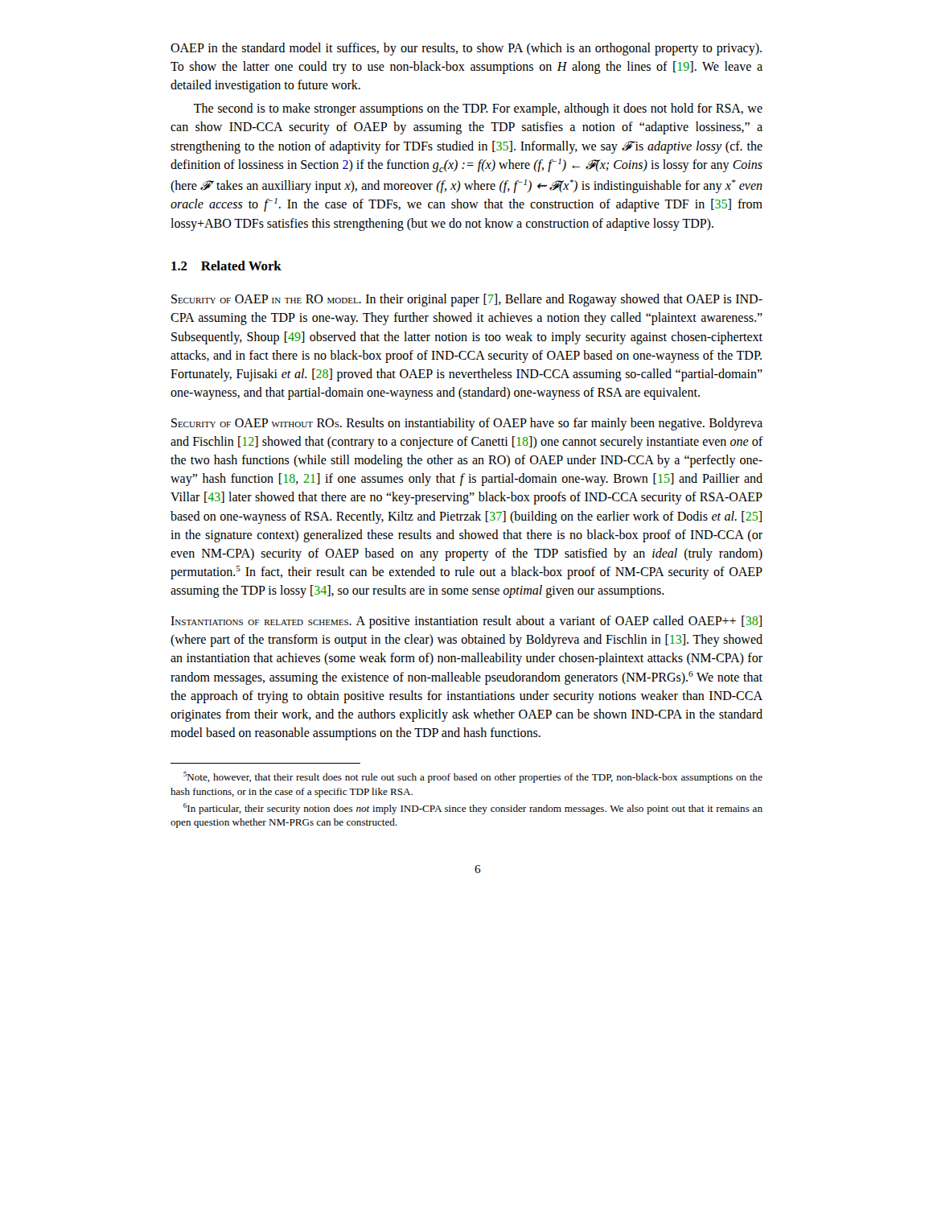OAEP in the standard model it suffices, by our results, to show PA (which is an orthogonal property to privacy). To show the latter one could try to use non-black-box assumptions on H along the lines of [19]. We leave a detailed investigation to future work.
The second is to make stronger assumptions on the TDP. For example, although it does not hold for RSA, we can show IND-CCA security of OAEP by assuming the TDP satisfies a notion of “adaptive lossiness,” a strengthening to the notion of adaptivity for TDFs studied in [35]. Informally, we say 𝓕 is adaptive lossy (cf. the definition of lossiness in Section 2) if the function gc(x) := f(x) where (f, f−1) ← 𝓕(x; Coins) is lossy for any Coins (here 𝓕′ takes an auxilliary input x), and moreover (f, x) where (f, f−1) ⇜ 𝓕(x*) is indistinguishable for any x* even oracle access to f−1. In the case of TDFs, we can show that the construction of adaptive TDF in [35] from lossy+ABO TDFs satisfies this strengthening (but we do not know a construction of adaptive lossy TDP).
1.2 Related Work
Security of OAEP in the RO model. In their original paper [7], Bellare and Rogaway showed that OAEP is IND-CPA assuming the TDP is one-way. They further showed it achieves a notion they called “plaintext awareness.” Subsequently, Shoup [49] observed that the latter notion is too weak to imply security against chosen-ciphertext attacks, and in fact there is no black-box proof of IND-CCA security of OAEP based on one-wayness of the TDP. Fortunately, Fujisaki et al. [28] proved that OAEP is nevertheless IND-CCA assuming so-called “partial-domain” one-wayness, and that partial-domain one-wayness and (standard) one-wayness of RSA are equivalent.
Security of OAEP without ROs. Results on instantiability of OAEP have so far mainly been negative. Boldyreva and Fischlin [12] showed that (contrary to a conjecture of Canetti [18]) one cannot securely instantiate even one of the two hash functions (while still modeling the other as an RO) of OAEP under IND-CCA by a “perfectly one-way” hash function [18, 21] if one assumes only that f is partial-domain one-way. Brown [15] and Paillier and Villar [43] later showed that there are no “key-preserving” black-box proofs of IND-CCA security of RSA-OAEP based on one-wayness of RSA. Recently, Kiltz and Pietrzak [37] (building on the earlier work of Dodis et al. [25] in the signature context) generalized these results and showed that there is no black-box proof of IND-CCA (or even NM-CPA) security of OAEP based on any property of the TDP satisfied by an ideal (truly random) permutation.5 In fact, their result can be extended to rule out a black-box proof of NM-CPA security of OAEP assuming the TDP is lossy [34], so our results are in some sense optimal given our assumptions.
Instantiations of related schemes. A positive instantiation result about a variant of OAEP called OAEP++ [38] (where part of the transform is output in the clear) was obtained by Boldyreva and Fischlin in [13]. They showed an instantiation that achieves (some weak form of) non-malleability under chosen-plaintext attacks (NM-CPA) for random messages, assuming the existence of non-malleable pseudorandom generators (NM-PRGs).6 We note that the approach of trying to obtain positive results for instantiations under security notions weaker than IND-CCA originates from their work, and the authors explicitly ask whether OAEP can be shown IND-CPA in the standard model based on reasonable assumptions on the TDP and hash functions.
5Note, however, that their result does not rule out such a proof based on other properties of the TDP, non-black-box assumptions on the hash functions, or in the case of a specific TDP like RSA.
6In particular, their security notion does not imply IND-CPA since they consider random messages. We also point out that it remains an open question whether NM-PRGs can be constructed.
6